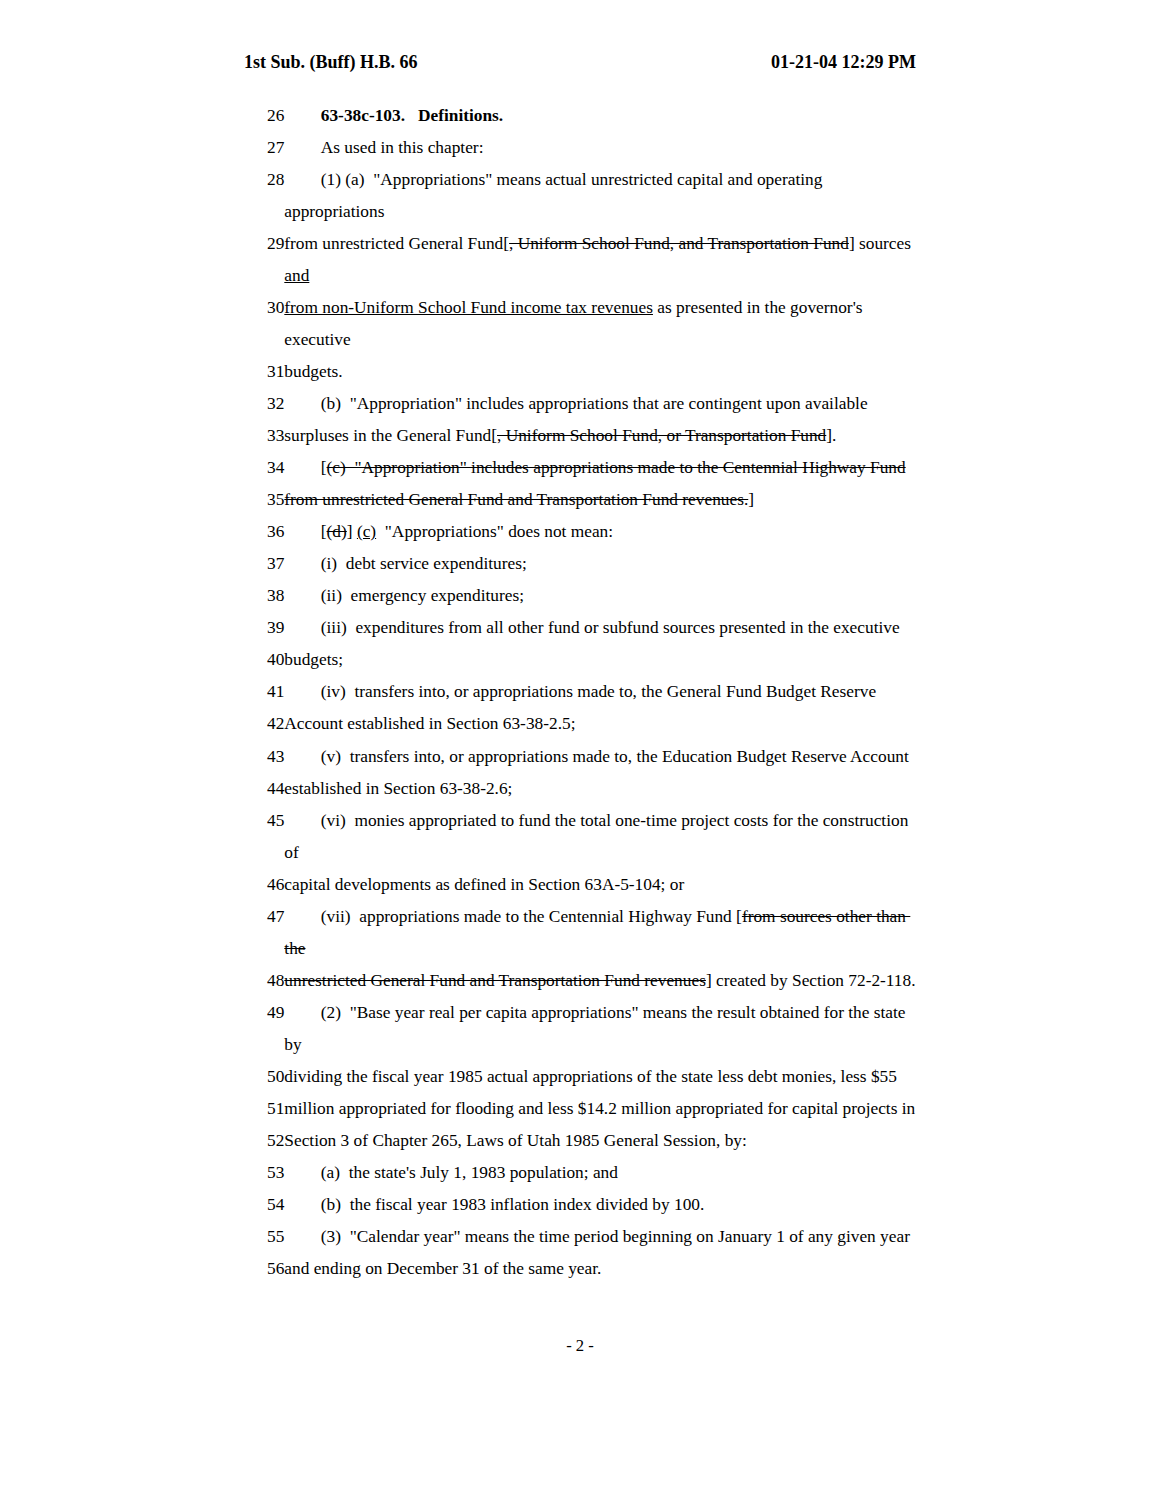1st Sub. (Buff) H.B. 66 01-21-04 12:29 PM
| 26 | 63-38c-103. Definitions. |
| 27 | As used in this chapter: |
| 28 | (1) (a) "Appropriations" means actual unrestricted capital and operating appropriations |
| 29 | from unrestricted General Fund[ , Uniform School Fund, and Transportation Fund ] sources and |
| 30 | from non-Uniform School Fund income tax revenues as presented in the governor's executive |
| 31 | budgets. |
| 32 | (b) "Appropriation" includes appropriations that are contingent upon available |
| 33 | surpluses in the General Fund[ , Uniform School Fund, or Transportation Fund ]. |
| 34 | [ (c) "Appropriation" includes appropriations made to the Centennial Highway Fund |
| 35 | from unrestricted General Fund and Transportation Fund revenues. ] |
| 36 | [ (d) ] (c) "Appropriations" does not mean: |
| 37 | (i) debt service expenditures; |
| 38 | (ii) emergency expenditures; |
| 39 | (iii) expenditures from all other fund or subfund sources presented in the executive |
| 40 | budgets; |
| 41 | (iv) transfers into, or appropriations made to, the General Fund Budget Reserve |
| 42 | Account established in Section 63-38-2.5; |
| 43 | (v) transfers into, or appropriations made to, the Education Budget Reserve Account |
| 44 | established in Section 63-38-2.6; |
| 45 | (vi) monies appropriated to fund the total one-time project costs for the construction of |
| 46 | capital developments as defined in Section 63A-5-104; or |
| 47 | (vii) appropriations made to the Centennial Highway Fund [ from sources other than the |
| 48 | unrestricted General Fund and Transportation Fund revenues ] created by Section 72-2-118. |
| 49 | (2) "Base year real per capita appropriations" means the result obtained for the state by |
| 50 | dividing the fiscal year 1985 actual appropriations of the state less debt monies, less $55 |
| 51 | million appropriated for flooding and less $14.2 million appropriated for capital projects in |
| 52 | Section 3 of Chapter 265, Laws of Utah 1985 General Session, by: |
| 53 | (a) the state's July 1, 1983 population; and |
| 54 | (b) the fiscal year 1983 inflation index divided by 100. |
| 55 | (3) "Calendar year" means the time period beginning on January 1 of any given year |
| 56 | and ending on December 31 of the same year. |
- 2 -